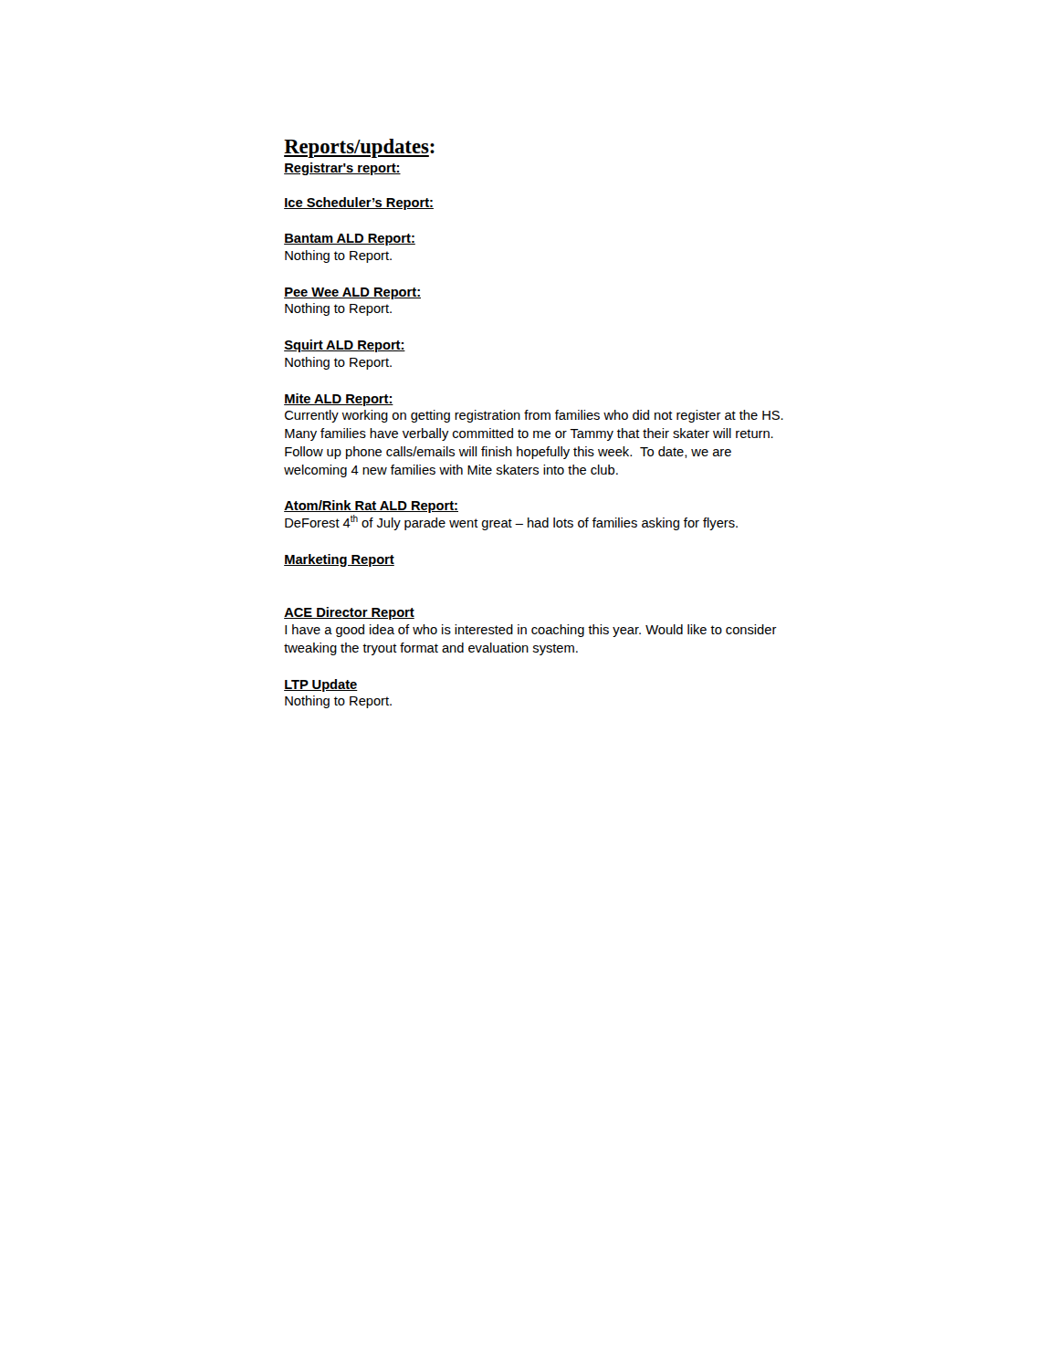Reports/updates:
Registrar's report:
Ice Scheduler’s Report:
Bantam ALD Report:
Nothing to Report.
Pee Wee ALD Report:
Nothing to Report.
Squirt ALD Report:
Nothing to Report.
Mite ALD Report:
Currently working on getting registration from families who did not register at the HS. Many families have verbally committed to me or Tammy that their skater will return. Follow up phone calls/emails will finish hopefully this week. To date, we are welcoming 4 new families with Mite skaters into the club.
Atom/Rink Rat ALD Report:
DeForest 4th of July parade went great – had lots of families asking for flyers.
Marketing Report
ACE Director Report
I have a good idea of who is interested in coaching this year. Would like to consider tweaking the tryout format and evaluation system.
LTP Update
Nothing to Report.